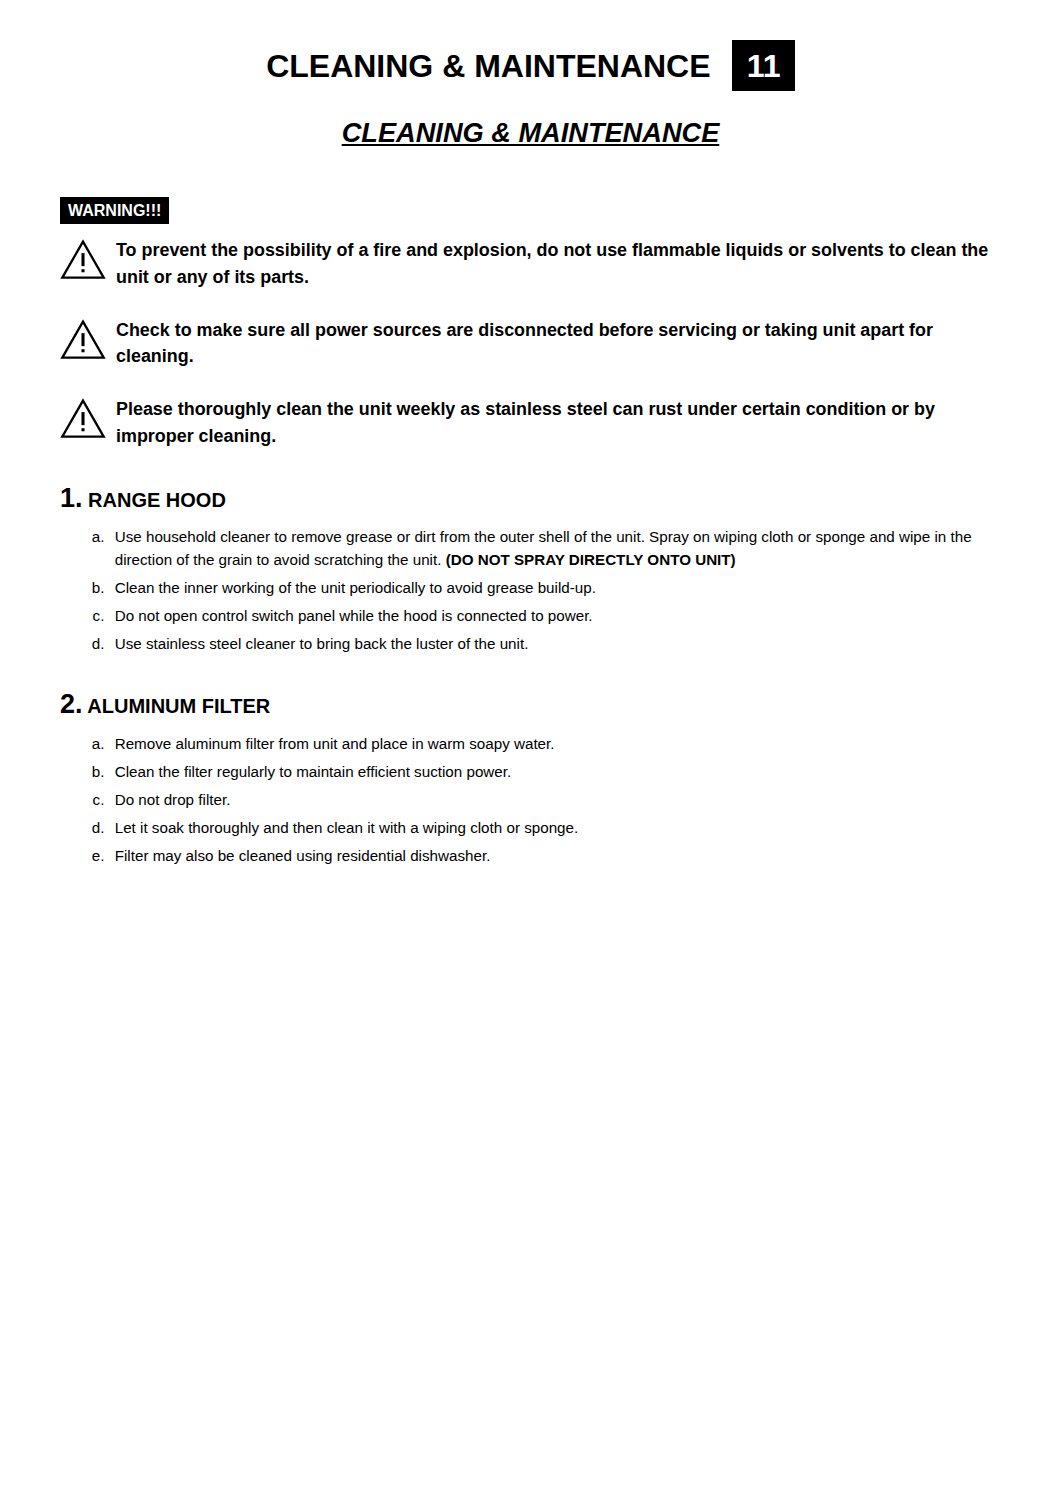CLEANING & MAINTENANCE 11
CLEANING & MAINTENANCE
WARNING!!!
To prevent the possibility of a fire and explosion, do not use flammable liquids or solvents to clean the unit or any of its parts.
Check to make sure all power sources are disconnected before servicing or taking unit apart for cleaning.
Please thoroughly clean the unit weekly as stainless steel can rust under certain condition or by improper cleaning.
1. RANGE HOOD
Use household cleaner to remove grease or dirt from the outer shell of the unit. Spray on wiping cloth or sponge and wipe in the direction of the grain to avoid scratching the unit. (DO NOT SPRAY DIRECTLY ONTO UNIT)
Clean the inner working of the unit periodically to avoid grease build-up.
Do not open control switch panel while the hood is connected to power.
Use stainless steel cleaner to bring back the luster of the unit.
2. ALUMINUM FILTER
Remove aluminum filter from unit and place in warm soapy water.
Clean the filter regularly to maintain efficient suction power.
Do not drop filter.
Let it soak thoroughly and then clean it with a wiping cloth or sponge.
Filter may also be cleaned using residential dishwasher.